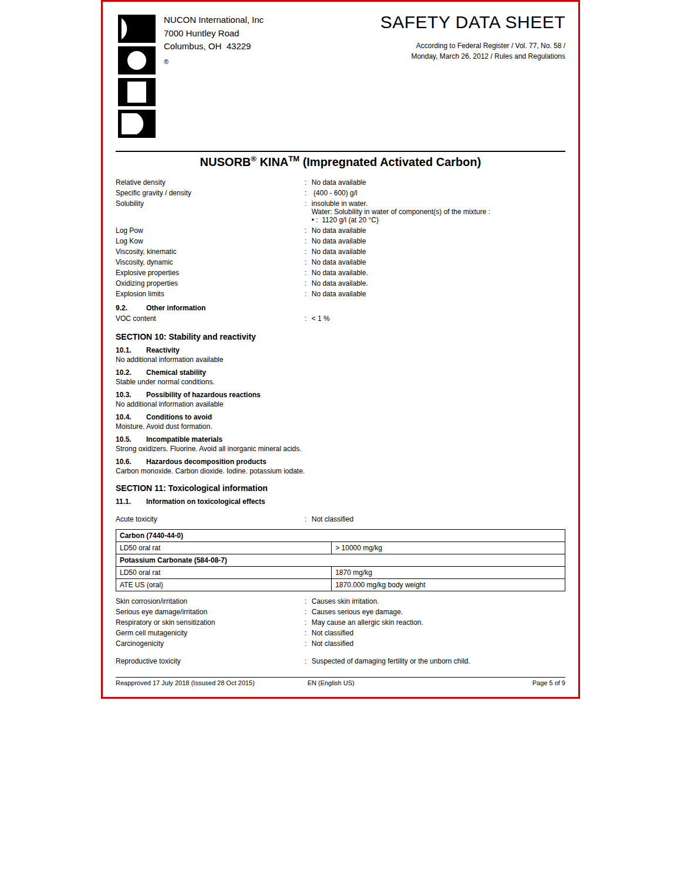NUCON International, Inc
7000 Huntley Road
Columbus, OH 43229
®
SAFETY DATA SHEET
According to Federal Register / Vol. 77, No. 58 /
Monday, March 26, 2012 / Rules and Regulations
NUSORB® KINATM (Impregnated Activated Carbon)
| Relative density | : | No data available |
| Specific gravity / density | : | (400 - 600) g/l |
| Solubility | : | insoluble in water. Water: Solubility in water of component(s) of the mixture : • : 1120 g/l (at 20 °C) |
| Log Pow | : | No data available |
| Log Kow | : | No data available |
| Viscosity, kinematic | : | No data available |
| Viscosity, dynamic | : | No data available |
| Explosive properties | : | No data available. |
| Oxidizing properties | : | No data available. |
| Explosion limits | : | No data available |
9.2. Other information
| VOC content | : | < 1 % |
SECTION 10: Stability and reactivity
10.1. Reactivity
No additional information available
10.2. Chemical stability
Stable under normal conditions.
10.3. Possibility of hazardous reactions
No additional information available
10.4. Conditions to avoid
Moisture. Avoid dust formation.
10.5. Incompatible materials
Strong oxidizers. Fluorine. Avoid all inorganic mineral acids.
10.6. Hazardous decomposition products
Carbon monoxide. Carbon dioxide. Iodine. potassium iodate.
SECTION 11: Toxicological information
11.1. Information on toxicological effects
| Acute toxicity | : | Not classified |
| Carbon (7440-44-0) |
| LD50 oral rat | > 10000 mg/kg |
| Potassium Carbonate (584-08-7) |
| LD50 oral rat | 1870 mg/kg |
| ATE US (oral) | 1870.000 mg/kg body weight |
| Skin corrosion/irritation | : | Causes skin irritation. |
| Serious eye damage/irritation | : | Causes serious eye damage. |
| Respiratory or skin sensitization | : | May cause an allergic skin reaction. |
| Germ cell mutagenicity | : | Not classified |
| Carcinogenicity | : | Not classified |
| Reproductive toxicity | : | Suspected of damaging fertility or the unborn child. |
Reapproved 17 July 2018 (Issused 28 Oct 2015)
EN (English US)
Page 5 of 9